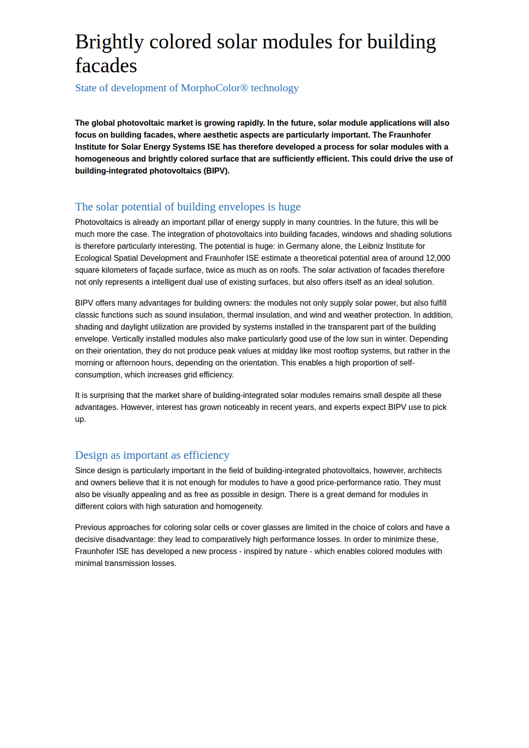Brightly colored solar modules for building facades
State of development of MorphoColor® technology
The global photovoltaic market is growing rapidly. In the future, solar module applications will also focus on building facades, where aesthetic aspects are particularly important. The Fraunhofer Institute for Solar Energy Systems ISE has therefore developed a process for solar modules with a homogeneous and brightly colored surface that are sufficiently efficient. This could drive the use of building-integrated photovoltaics (BIPV).
The solar potential of building envelopes is huge
Photovoltaics is already an important pillar of energy supply in many countries. In the future, this will be much more the case. The integration of photovoltaics into building facades, windows and shading solutions is therefore particularly interesting. The potential is huge: in Germany alone, the Leibniz Institute for Ecological Spatial Development and Fraunhofer ISE estimate a theoretical potential area of around 12,000 square kilometers of façade surface, twice as much as on roofs. The solar activation of facades therefore not only represents a intelligent dual use of existing surfaces, but also offers itself as an ideal solution.
BIPV offers many advantages for building owners: the modules not only supply solar power, but also fulfill classic functions such as sound insulation, thermal insulation, and wind and weather protection. In addition, shading and daylight utilization are provided by systems installed in the transparent part of the building envelope. Vertically installed modules also make particularly good use of the low sun in winter. Depending on their orientation, they do not produce peak values at midday like most rooftop systems, but rather in the morning or afternoon hours, depending on the orientation. This enables a high proportion of self-consumption, which increases grid efficiency.
It is surprising that the market share of building-integrated solar modules remains small despite all these advantages. However, interest has grown noticeably in recent years, and experts expect BIPV use to pick up.
Design as important as efficiency
Since design is particularly important in the field of building-integrated photovoltaics, however, architects and owners believe that it is not enough for modules to have a good price-performance ratio. They must also be visually appealing and as free as possible in design. There is a great demand for modules in different colors with high saturation and homogeneity.
Previous approaches for coloring solar cells or cover glasses are limited in the choice of colors and have a decisive disadvantage: they lead to comparatively high performance losses. In order to minimize these, Fraunhofer ISE has developed a new process - inspired by nature - which enables colored modules with minimal transmission losses.